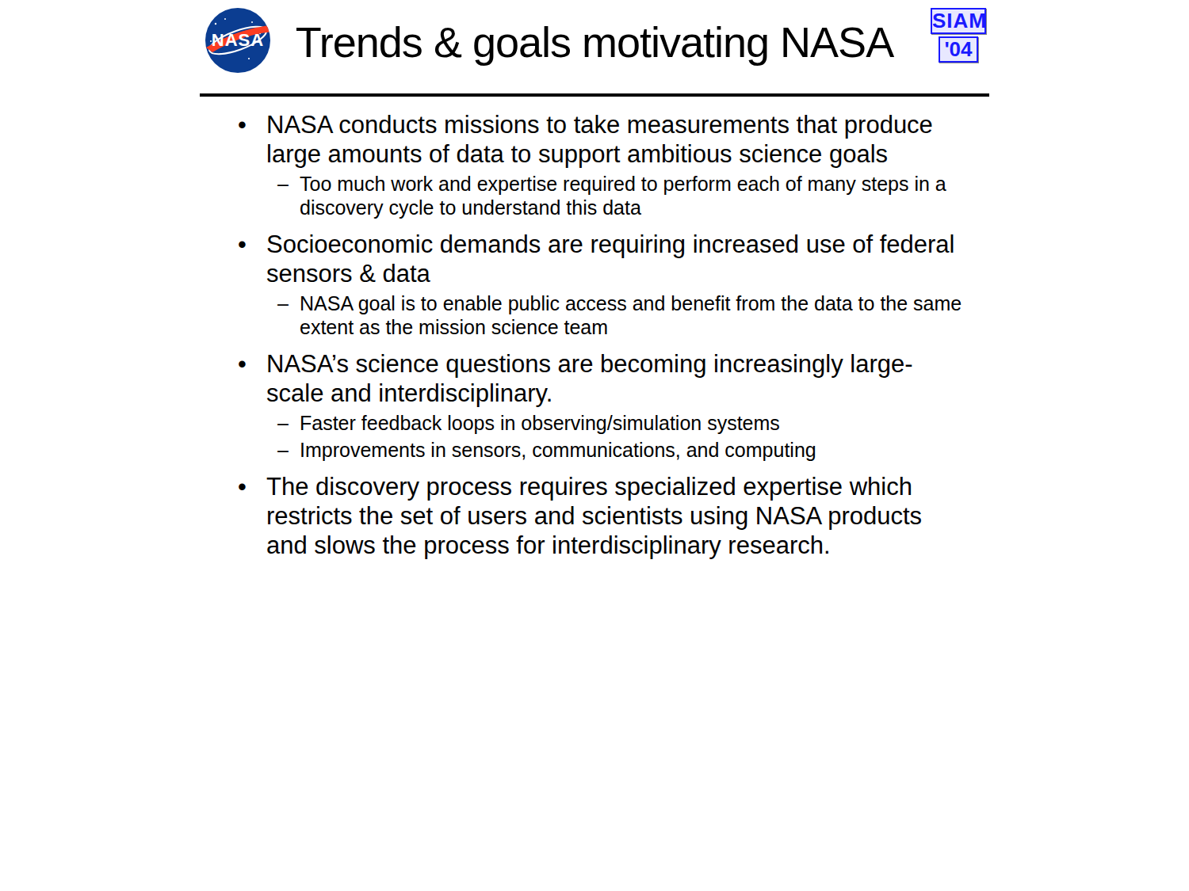NASA
Trends & goals motivating NASA
SIAM
'04
NASA conducts missions to take measurements that produce large amounts of data to support ambitious science goals
Too much work and expertise required to perform each of many steps in a discovery cycle to understand this data
Socioeconomic demands are requiring increased use of federal sensors & data
NASA goal is to enable public access and benefit from the data to the same extent as the mission science team
NASA’s science questions are becoming increasingly large-scale and interdisciplinary.
Faster feedback loops in observing/simulation systems
Improvements in sensors, communications, and computing
The discovery process requires specialized expertise which restricts the set of users and scientists using NASA products and slows the process for interdisciplinary research.